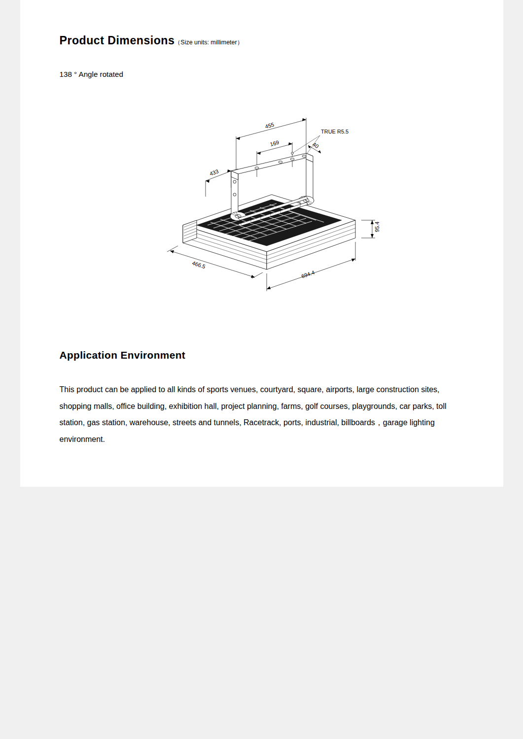Product Dimensions（Size units: millimeter）
138 ° Angle rotated
Technical line drawing of LED flood light fixture with dimensions Isometric line drawing of a rectangular LED flood light with a U-shaped mounting bracket. Dimension callouts read 455, 169, TRUE R5.5, 40, 433, 95.4, 466.5 and 694.4 millimeters. 455 169 TRUE R5.5 40 433 95.4 466.5 694.4
Application Environment
This product can be applied to all kinds of sports venues, courtyard, square, airports, large construction sites, shopping malls, office building, exhibition hall, project planning, farms, golf courses, playgrounds, car parks, toll station, gas station, warehouse, streets and tunnels, Racetrack, ports, industrial, billboards，garage lighting environment.